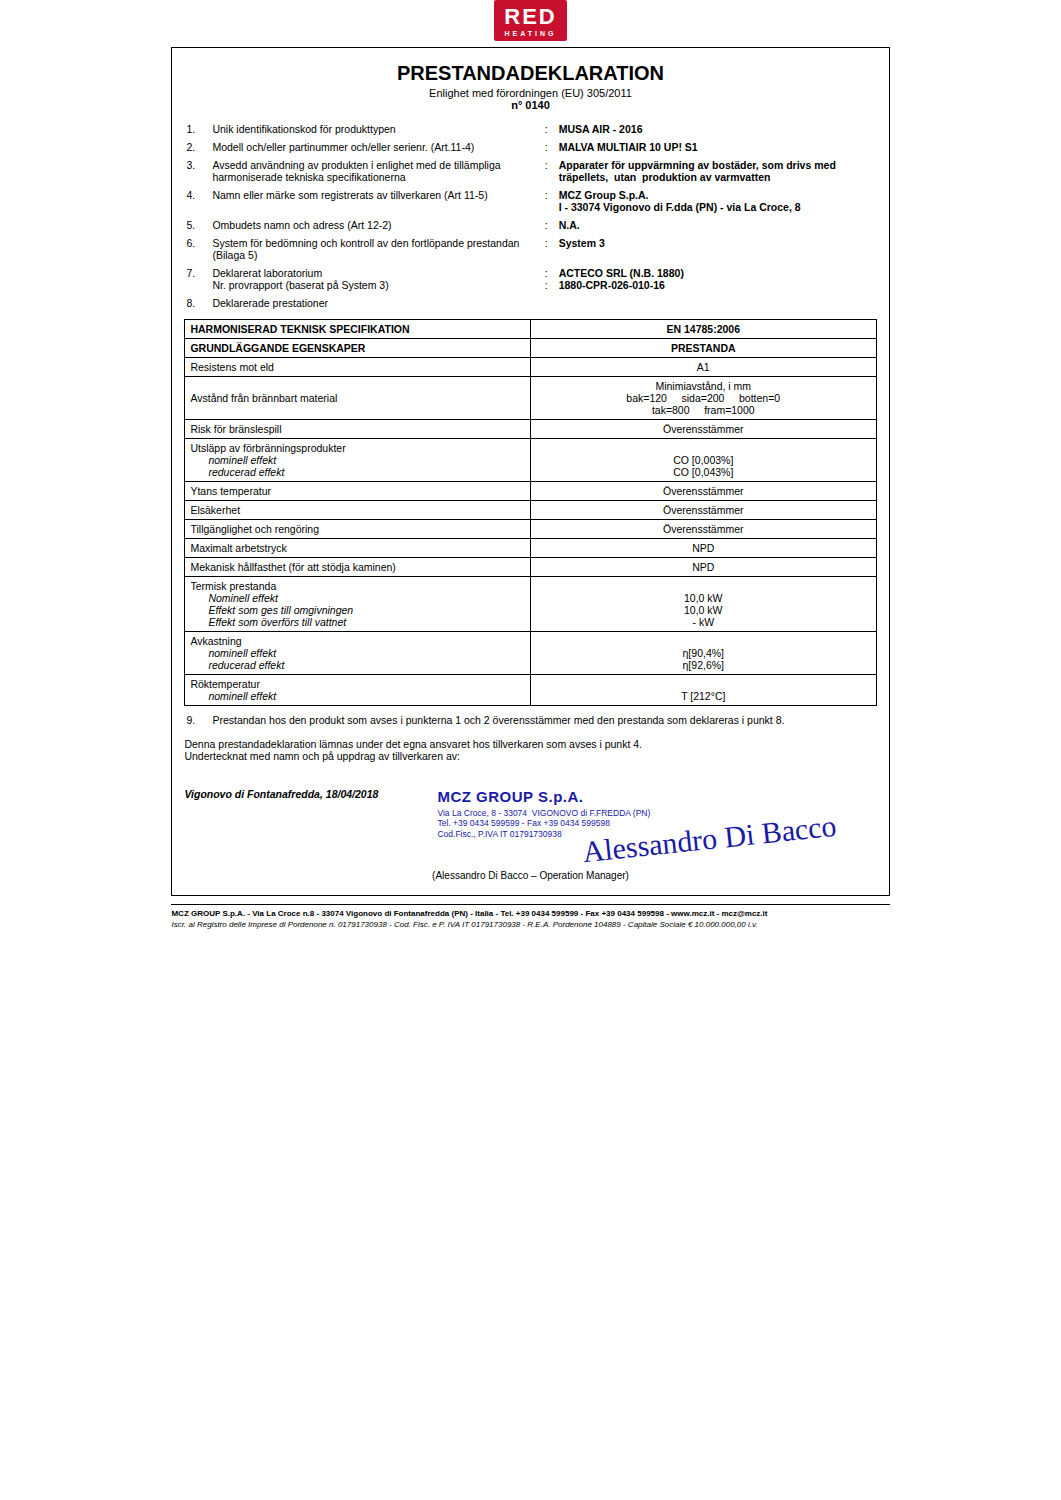RED HEATING
PRESTANDADEKLARATION
Enlighet med förordningen (EU) 305/2011
n° 0140
| 1. | Unik identifikationskod för produkttypen | : | MUSA AIR - 2016 |
| 2. | Modell och/eller partinummer och/eller serienr. (Art.11-4) | : | MALVA MULTIAIR 10 UP! S1 |
| 3. | Avsedd användning av produkten i enlighet med de tillämpliga harmoniserade tekniska specifikationerna | : | Apparater för uppvärmning av bostäder, som drivs med träpellets, utan produktion av varmvatten |
| 4. | Namn eller märke som registrerats av tillverkaren (Art 11-5) | : | MCZ Group S.p.A. I - 33074 Vigonovo di F.dda (PN) - via La Croce, 8 |
| 5. | Ombudets namn och adress (Art 12-2) | : | N.A. |
| 6. | System för bedömning och kontroll av den fortlöpande prestandan (Bilaga 5) | : | System 3 |
| 7. | Deklarerat laboratorium Nr. provrapport (baserat på System 3) | : : | ACTECO SRL (N.B. 1880) 1880-CPR-026-010-16 |
| 8. | Deklarerade prestationer |
| HARMONISERAD TEKNISK SPECIFIKATION | EN 14785:2006 |
| --- | --- |
| GRUNDLÄGGANDE EGENSKAPER | PRESTANDA |
| Resistens mot eld | A1 |
| Avstånd från brännbart material | Minimiavstånd, i mm bak=120 sida=200 botten=0 tak=800 fram=1000 |
| Risk för bränslespill | Överensstämmer |
| Utsläpp av förbränningsprodukter nominell effekt reducerad effekt | CO [0,003%] CO [0,043%] |
| Ytans temperatur | Överensstämmer |
| Elsäkerhet | Överensstämmer |
| Tillgänglighet och rengöring | Överensstämmer |
| Maximalt arbetstryck | NPD |
| Mekanisk hållfasthet (för att stödja kaminen) | NPD |
| Termisk prestanda Nominell effekt Effekt som ges till omgivningen Effekt som överförs till vattnet | 10,0 kW 10,0 kW - kW |
| Avkastning nominell effekt reducerad effekt | η[90,4%] η[92,6%] |
| Röktemperatur nominell effekt | T [212°C] |
| 9. | Prestandan hos den produkt som avses i punkterna 1 och 2 överensstämmer med den prestanda som deklareras i punkt 8. |
Denna prestandadeklaration lämnas under det egna ansvaret hos tillverkaren som avses i punkt 4.
Undertecknat med namn och på uppdrag av tillverkaren av:
MCZ GROUP S.p.A.
Via La Croce, 8 - 33074 VIGONOVO di F.FREDDA (PN)
Tel. +39 0434 599599 - Fax +39 0434 599598
Cod.Fisc., P.IVA IT 01791730938
Alessandro Di Bacco
Vigonovo di Fontanafredda, 18/04/2018
(Alessandro Di Bacco – Operation Manager)
MCZ GROUP S.p.A. - Via La Croce n.8 - 33074 Vigonovo di Fontanafredda (PN) - Italia - Tel. +39 0434 599599 - Fax +39 0434 599598 - www.mcz.it - mcz@mcz.it
Iscr. al Registro delle Imprese di Pordenone n. 01791730938 - Cod. Fisc. e P. IVA IT 01791730938 - R.E.A. Pordenone 104889 - Capitale Sociale € 10.000.000,00 i.v.